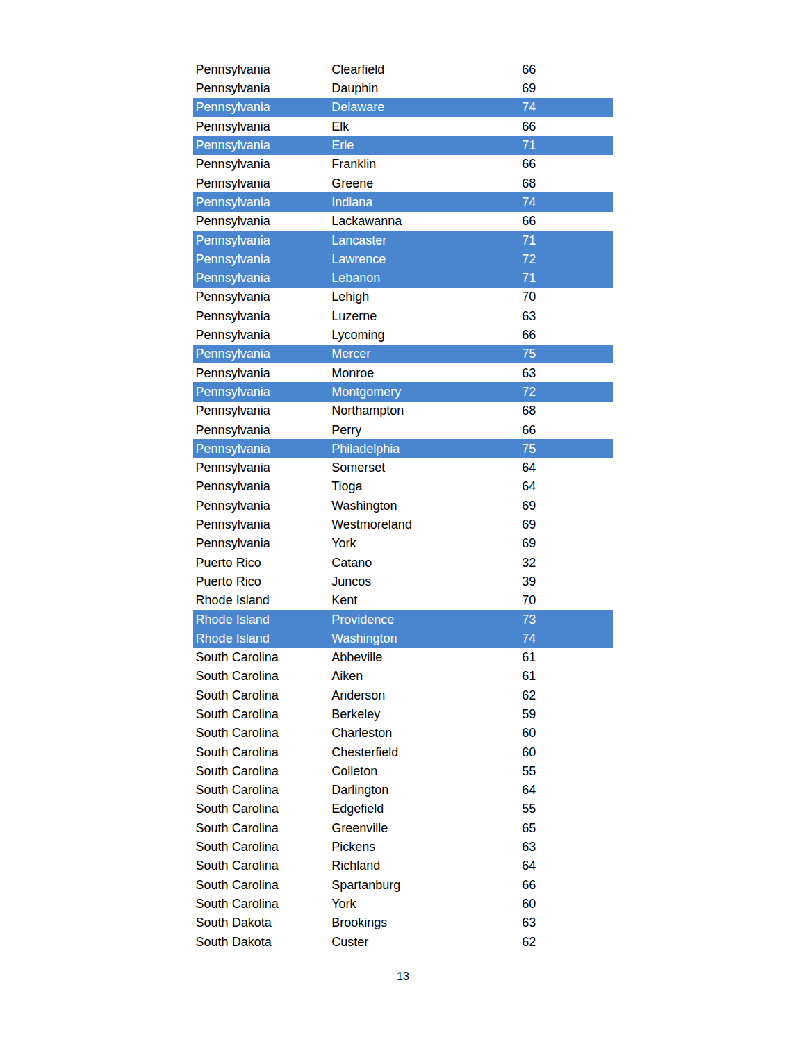| Pennsylvania | Clearfield | 66 |
| Pennsylvania | Dauphin | 69 |
| Pennsylvania | Delaware | 74 |
| Pennsylvania | Elk | 66 |
| Pennsylvania | Erie | 71 |
| Pennsylvania | Franklin | 66 |
| Pennsylvania | Greene | 68 |
| Pennsylvania | Indiana | 74 |
| Pennsylvania | Lackawanna | 66 |
| Pennsylvania | Lancaster | 71 |
| Pennsylvania | Lawrence | 72 |
| Pennsylvania | Lebanon | 71 |
| Pennsylvania | Lehigh | 70 |
| Pennsylvania | Luzerne | 63 |
| Pennsylvania | Lycoming | 66 |
| Pennsylvania | Mercer | 75 |
| Pennsylvania | Monroe | 63 |
| Pennsylvania | Montgomery | 72 |
| Pennsylvania | Northampton | 68 |
| Pennsylvania | Perry | 66 |
| Pennsylvania | Philadelphia | 75 |
| Pennsylvania | Somerset | 64 |
| Pennsylvania | Tioga | 64 |
| Pennsylvania | Washington | 69 |
| Pennsylvania | Westmoreland | 69 |
| Pennsylvania | York | 69 |
| Puerto Rico | Catano | 32 |
| Puerto Rico | Juncos | 39 |
| Rhode Island | Kent | 70 |
| Rhode Island | Providence | 73 |
| Rhode Island | Washington | 74 |
| South Carolina | Abbeville | 61 |
| South Carolina | Aiken | 61 |
| South Carolina | Anderson | 62 |
| South Carolina | Berkeley | 59 |
| South Carolina | Charleston | 60 |
| South Carolina | Chesterfield | 60 |
| South Carolina | Colleton | 55 |
| South Carolina | Darlington | 64 |
| South Carolina | Edgefield | 55 |
| South Carolina | Greenville | 65 |
| South Carolina | Pickens | 63 |
| South Carolina | Richland | 64 |
| South Carolina | Spartanburg | 66 |
| South Carolina | York | 60 |
| South Dakota | Brookings | 63 |
| South Dakota | Custer | 62 |
13